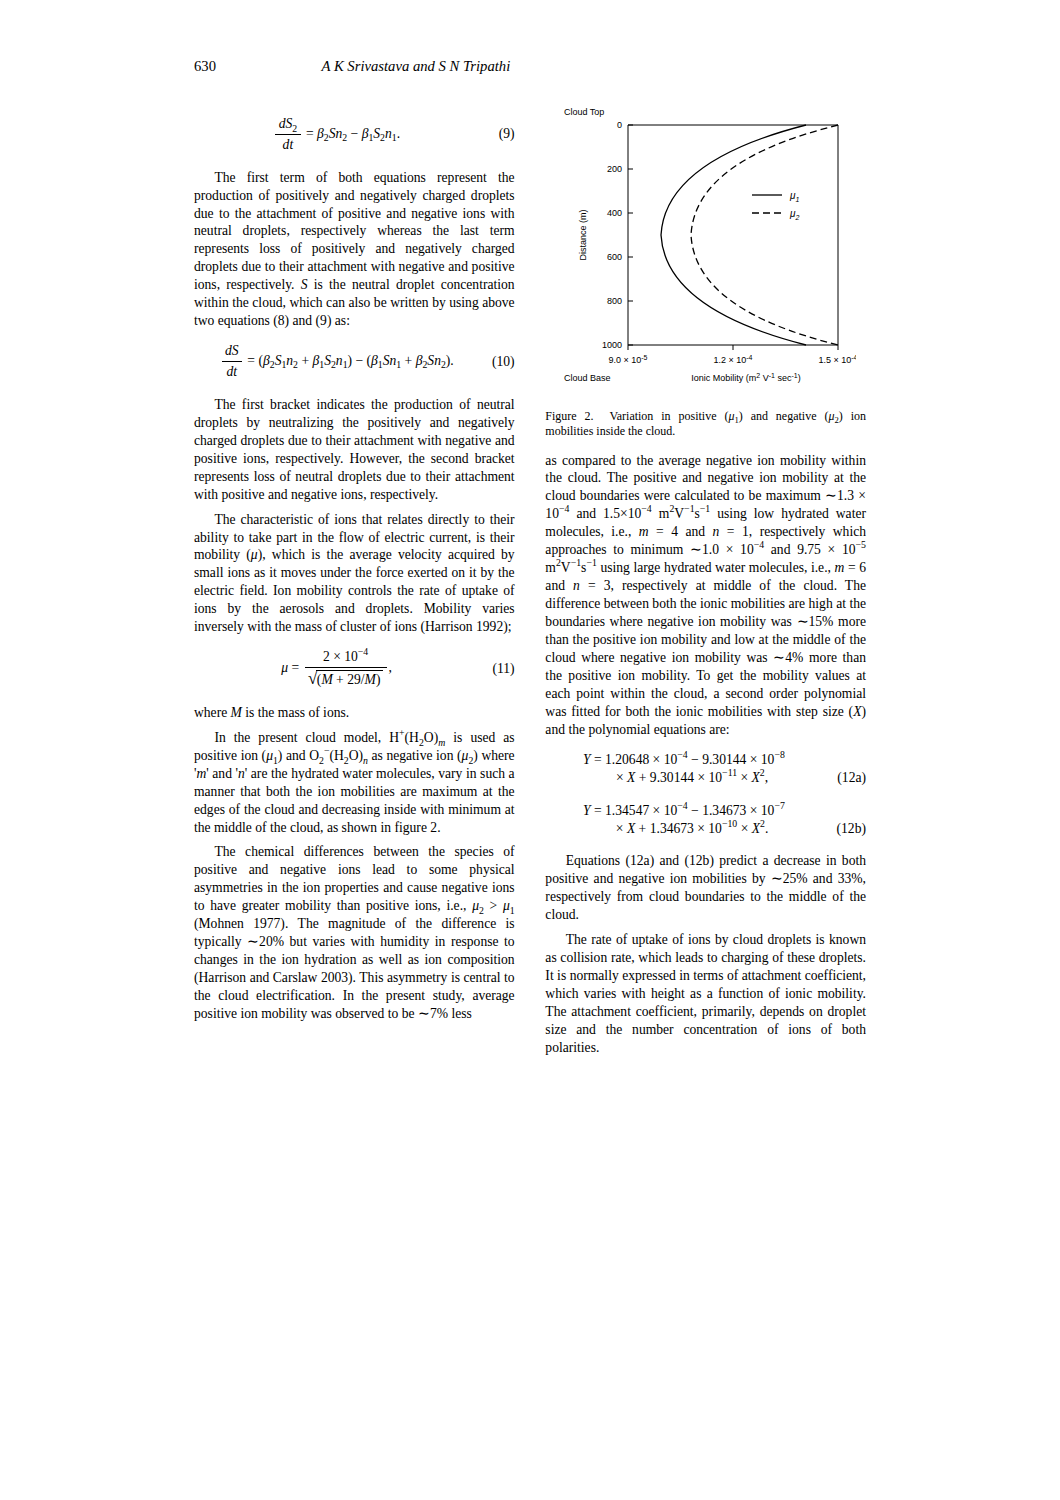630 A K Srivastava and S N Tripathi
dS2 dt = β2Sn2 − β1S2n1. (9)
The first term of both equations represent the production of positively and negatively charged droplets due to the attachment of positive and negative ions with neutral droplets, respectively whereas the last term represents loss of positively and negatively charged droplets due to their attachment with negative and positive ions, respectively. S is the neutral droplet concentration within the cloud, which can also be written by using above two equations (8) and (9) as:
dS dt = (β2S1n2 + β1S2n1) − (β1Sn1 + β2Sn2). (10)
The first bracket indicates the production of neutral droplets by neutralizing the positively and negatively charged droplets due to their attachment with negative and positive ions, respectively. However, the second bracket represents loss of neutral droplets due to their attachment with positive and negative ions, respectively.
The characteristic of ions that relates directly to their ability to take part in the flow of electric current, is their mobility (μ), which is the average velocity acquired by small ions as it moves under the force exerted on it by the electric field. Ion mobility controls the rate of uptake of ions by the aerosols and droplets. Mobility varies inversely with the mass of cluster of ions (Harrison 1992);
μ = 2 × 10−4 (M + 29/M) , (11)
where M is the mass of ions.
In the present cloud model, H+(H2O)m is used as positive ion (μ1) and O2−(H2O)n as negative ion (μ2) where 'm' and 'n' are the hydrated water molecules, vary in such a manner that both the ion mobilities are maximum at the edges of the cloud and decreasing inside with minimum at the middle of the cloud, as shown in figure 2.
The chemical differences between the species of positive and negative ions lead to some physical asymmetries in the ion properties and cause negative ions to have greater mobility than positive ions, i.e., μ2 > μ1 (Mohnen 1977). The magnitude of the difference is typically ∼20% but varies with humidity in response to changes in the ion hydration as well as ion composition (Harrison and Carslaw 2003). This asymmetry is central to the cloud electrification. In the present study, average positive ion mobility was observed to be ∼7% less
Cloud Top 0 200 400 600 800 1000 Distance (m) 9.0 × 10-5 1.2 × 10-4 1.5 × 10-4 Cloud Base Ionic Mobility (m2 V-1 sec-1) μ1 μ2
Figure 2. Variation in positive (μ1) and negative (μ2) ion mobilities inside the cloud.
as compared to the average negative ion mobility within the cloud. The positive and negative ion mobility at the cloud boundaries were calculated to be maximum ∼1.3 × 10−4 and 1.5×10−4 m2V−1s−1 using low hydrated water molecules, i.e., m = 4 and n = 1, respectively which approaches to minimum ∼1.0 × 10−4 and 9.75 × 10−5 m2V−1s−1 using large hydrated water molecules, i.e., m = 6 and n = 3, respectively at middle of the cloud. The difference between both the ionic mobilities are high at the boundaries where negative ion mobility was ∼15% more than the positive ion mobility and low at the middle of the cloud where negative ion mobility was ∼4% more than the positive ion mobility. To get the mobility values at each point within the cloud, a second order polynomial was fitted for both the ionic mobilities with step size (X) and the polynomial equations are:
Y = 1.20648 × 10−4 − 9.30144 × 10−8
× X + 9.30144 × 10−11 × X2, (12a)
Y = 1.34547 × 10−4 − 1.34673 × 10−7
× X + 1.34673 × 10−10 × X2. (12b)
Equations (12a) and (12b) predict a decrease in both positive and negative ion mobilities by ∼25% and 33%, respectively from cloud boundaries to the middle of the cloud.
The rate of uptake of ions by cloud droplets is known as collision rate, which leads to charging of these droplets. It is normally expressed in terms of attachment coefficient, which varies with height as a function of ionic mobility. The attachment coefficient, primarily, depends on droplet size and the number concentration of ions of both polarities.